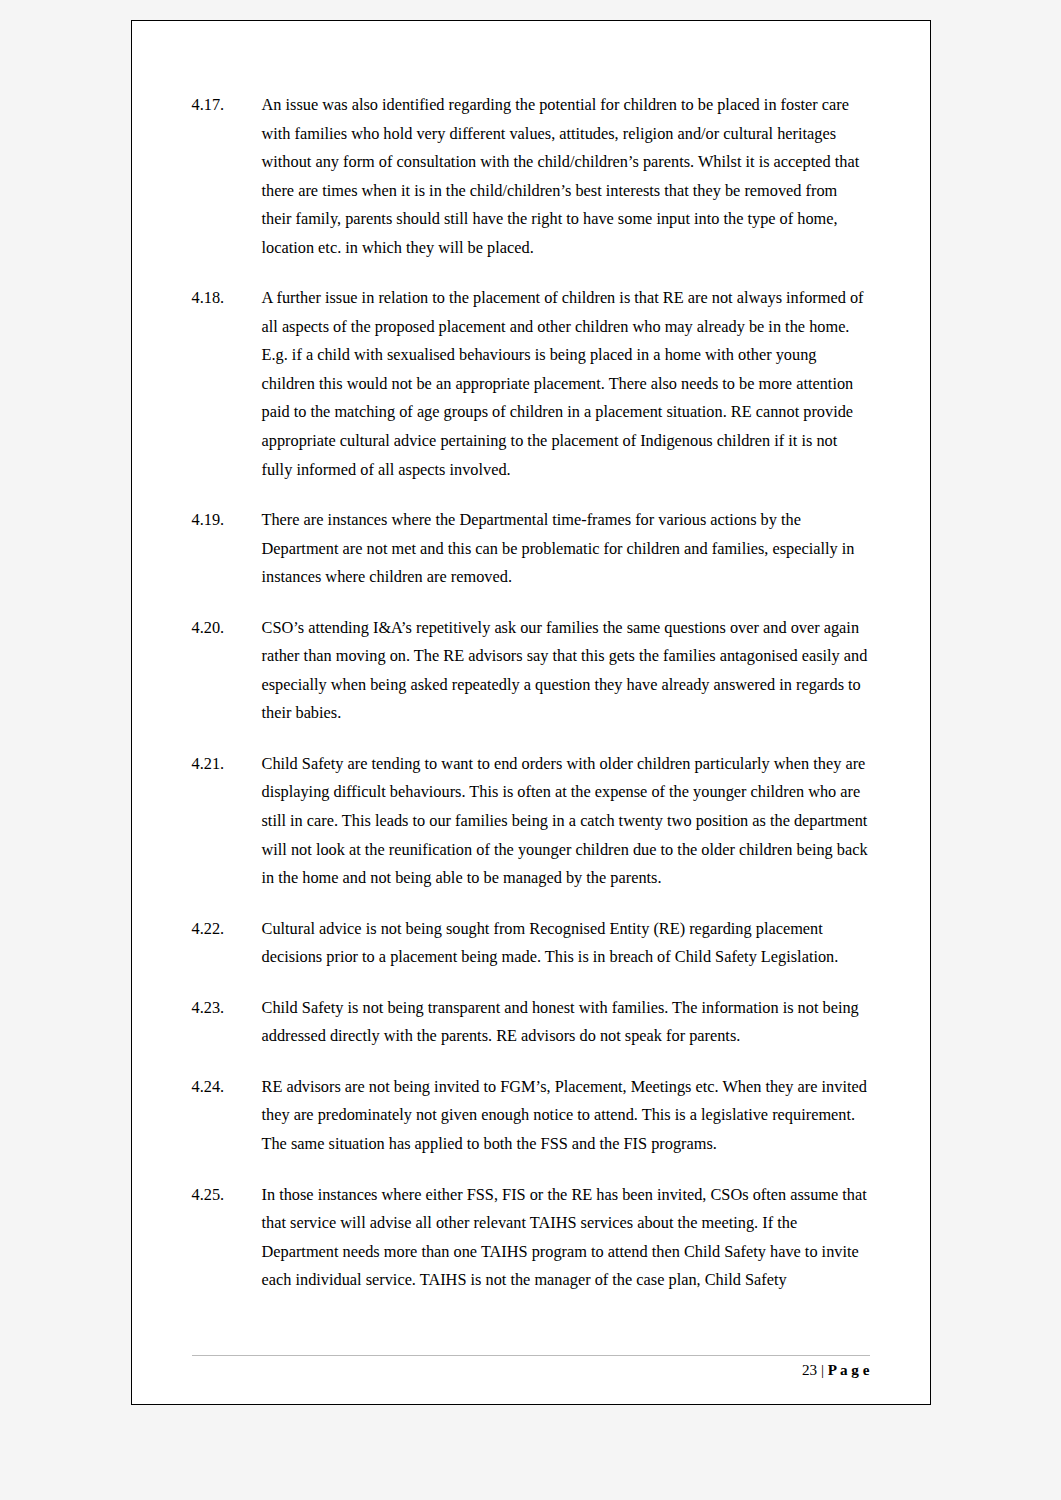4.17. An issue was also identified regarding the potential for children to be placed in foster care with families who hold very different values, attitudes, religion and/or cultural heritages without any form of consultation with the child/children’s parents. Whilst it is accepted that there are times when it is in the child/children’s best interests that they be removed from their family, parents should still have the right to have some input into the type of home, location etc. in which they will be placed.
4.18. A further issue in relation to the placement of children is that RE are not always informed of all aspects of the proposed placement and other children who may already be in the home. E.g. if a child with sexualised behaviours is being placed in a home with other young children this would not be an appropriate placement. There also needs to be more attention paid to the matching of age groups of children in a placement situation. RE cannot provide appropriate cultural advice pertaining to the placement of Indigenous children if it is not fully informed of all aspects involved.
4.19. There are instances where the Departmental time-frames for various actions by the Department are not met and this can be problematic for children and families, especially in instances where children are removed.
4.20. CSO’s attending I&A’s repetitively ask our families the same questions over and over again rather than moving on. The RE advisors say that this gets the families antagonised easily and especially when being asked repeatedly a question they have already answered in regards to their babies.
4.21. Child Safety are tending to want to end orders with older children particularly when they are displaying difficult behaviours. This is often at the expense of the younger children who are still in care. This leads to our families being in a catch twenty two position as the department will not look at the reunification of the younger children due to the older children being back in the home and not being able to be managed by the parents.
4.22. Cultural advice is not being sought from Recognised Entity (RE) regarding placement decisions prior to a placement being made. This is in breach of Child Safety Legislation.
4.23. Child Safety is not being transparent and honest with families. The information is not being addressed directly with the parents. RE advisors do not speak for parents.
4.24. RE advisors are not being invited to FGM’s, Placement, Meetings etc. When they are invited they are predominately not given enough notice to attend. This is a legislative requirement. The same situation has applied to both the FSS and the FIS programs.
4.25. In those instances where either FSS, FIS or the RE has been invited, CSOs often assume that that service will advise all other relevant TAIHS services about the meeting. If the Department needs more than one TAIHS program to attend then Child Safety have to invite each individual service. TAIHS is not the manager of the case plan, Child Safety
23 | P a g e